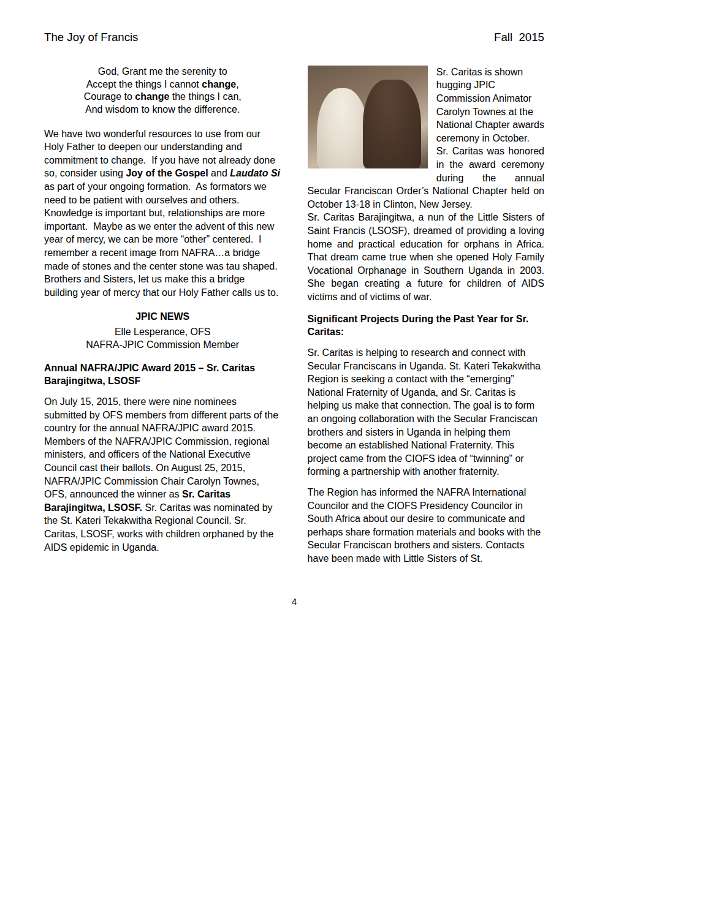The Joy of Francis Fall 2015
God, Grant me the serenity to
Accept the things I cannot change,
Courage to change the things I can,
And wisdom to know the difference.
We have two wonderful resources to use from our Holy Father to deepen our understanding and commitment to change. If you have not already done so, consider using Joy of the Gospel and Laudato Si as part of your ongoing formation. As formators we need to be patient with ourselves and others. Knowledge is important but, relationships are more important. Maybe as we enter the advent of this new year of mercy, we can be more “other” centered. I remember a recent image from NAFRA…a bridge made of stones and the center stone was tau shaped. Brothers and Sisters, let us make this a bridge building year of mercy that our Holy Father calls us to.
JPIC NEWS
Elle Lesperance, OFS
NAFRA-JPIC Commission Member
Annual NAFRA/JPIC Award 2015 – Sr. Caritas Barajingitwa, LSOSF
On July 15, 2015, there were nine nominees submitted by OFS members from different parts of the country for the annual NAFRA/JPIC award 2015. Members of the NAFRA/JPIC Commission, regional ministers, and officers of the National Executive Council cast their ballots. On August 25, 2015, NAFRA/JPIC Commission Chair Carolyn Townes, OFS, announced the winner as Sr. Caritas Barajingitwa, LSOSF. Sr. Caritas was nominated by the St. Kateri Tekakwitha Regional Council. Sr. Caritas, LSOSF, works with children orphaned by the AIDS epidemic in Uganda.
Sr. Caritas is shown hugging JPIC Commission Animator Carolyn Townes at the National Chapter awards ceremony in October.
Sr. Caritas was honored in the award ceremony during the annual Secular Franciscan Order’s National Chapter held on October 13-18 in Clinton, New Jersey.
Sr. Caritas Barajingitwa, a nun of the Little Sisters of Saint Francis (LSOSF), dreamed of providing a loving home and practical education for orphans in Africa. That dream came true when she opened Holy Family Vocational Orphanage in Southern Uganda in 2003. She began creating a future for children of AIDS victims and of victims of war.
Significant Projects During the Past Year for Sr. Caritas:
Sr. Caritas is helping to research and connect with Secular Franciscans in Uganda. St. Kateri Tekakwitha Region is seeking a contact with the “emerging” National Fraternity of Uganda, and Sr. Caritas is helping us make that connection. The goal is to form an ongoing collaboration with the Secular Franciscan brothers and sisters in Uganda in helping them become an established National Fraternity. This project came from the CIOFS idea of “twinning” or forming a partnership with another fraternity.
The Region has informed the NAFRA International Councilor and the CIOFS Presidency Councilor in South Africa about our desire to communicate and perhaps share formation materials and books with the Secular Franciscan brothers and sisters. Contacts have been made with Little Sisters of St.
4